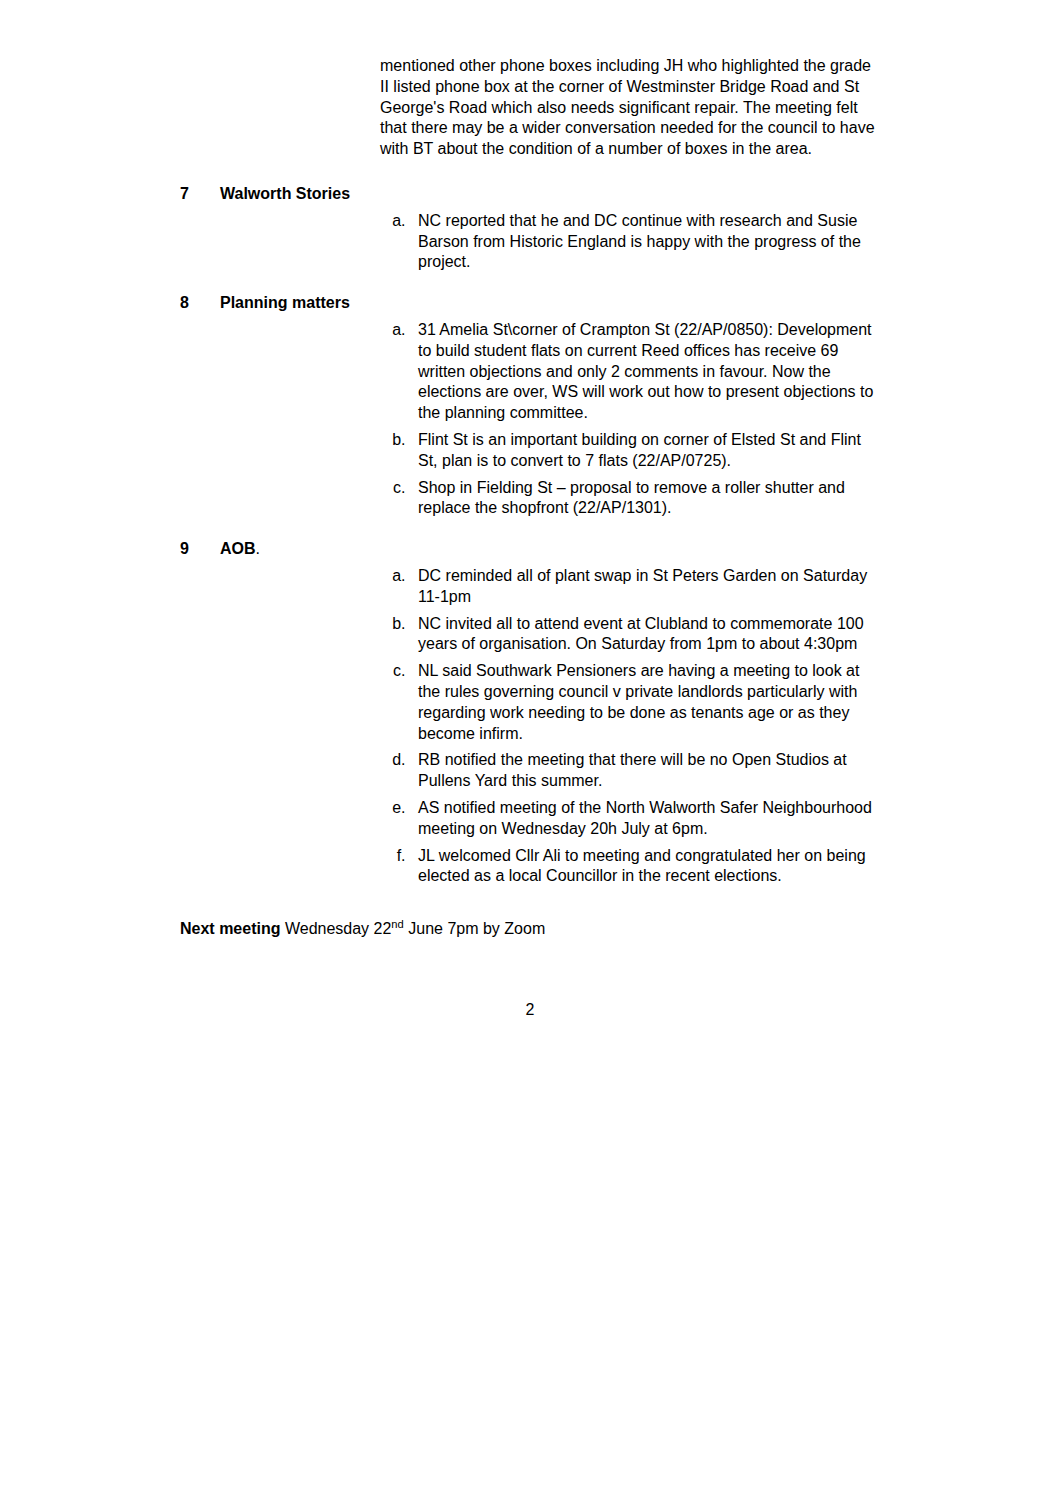mentioned other phone boxes including JH who highlighted the grade II listed phone box at the corner of Westminster Bridge Road and St George's Road which also needs significant repair. The meeting felt that there may be a wider conversation needed for the council to have with BT about the condition of a number of boxes in the area.
7 Walworth Stories
NC reported that he and DC continue with research and Susie Barson from Historic England is happy with the progress of the project.
8 Planning matters
31 Amelia St\corner of Crampton St (22/AP/0850): Development to build student flats on current Reed offices has receive 69 written objections and only 2 comments in favour. Now the elections are over, WS will work out how to present objections to the planning committee.
Flint St is an important building on corner of Elsted St and Flint St, plan is to convert to 7 flats (22/AP/0725).
Shop in Fielding St – proposal to remove a roller shutter and replace the shopfront (22/AP/1301).
9 AOB.
DC reminded all of plant swap in St Peters Garden on Saturday 11-1pm
NC invited all to attend event at Clubland to commemorate 100 years of organisation. On Saturday from 1pm to about 4:30pm
NL said Southwark Pensioners are having a meeting to look at the rules governing council v private landlords particularly with regarding work needing to be done as tenants age or as they become infirm.
RB notified the meeting that there will be no Open Studios at Pullens Yard this summer.
AS notified meeting of the North Walworth Safer Neighbourhood meeting on Wednesday 20h July at 6pm.
JL welcomed Cllr Ali to meeting and congratulated her on being elected as a local Councillor in the recent elections.
Next meeting Wednesday 22nd June 7pm by Zoom
2